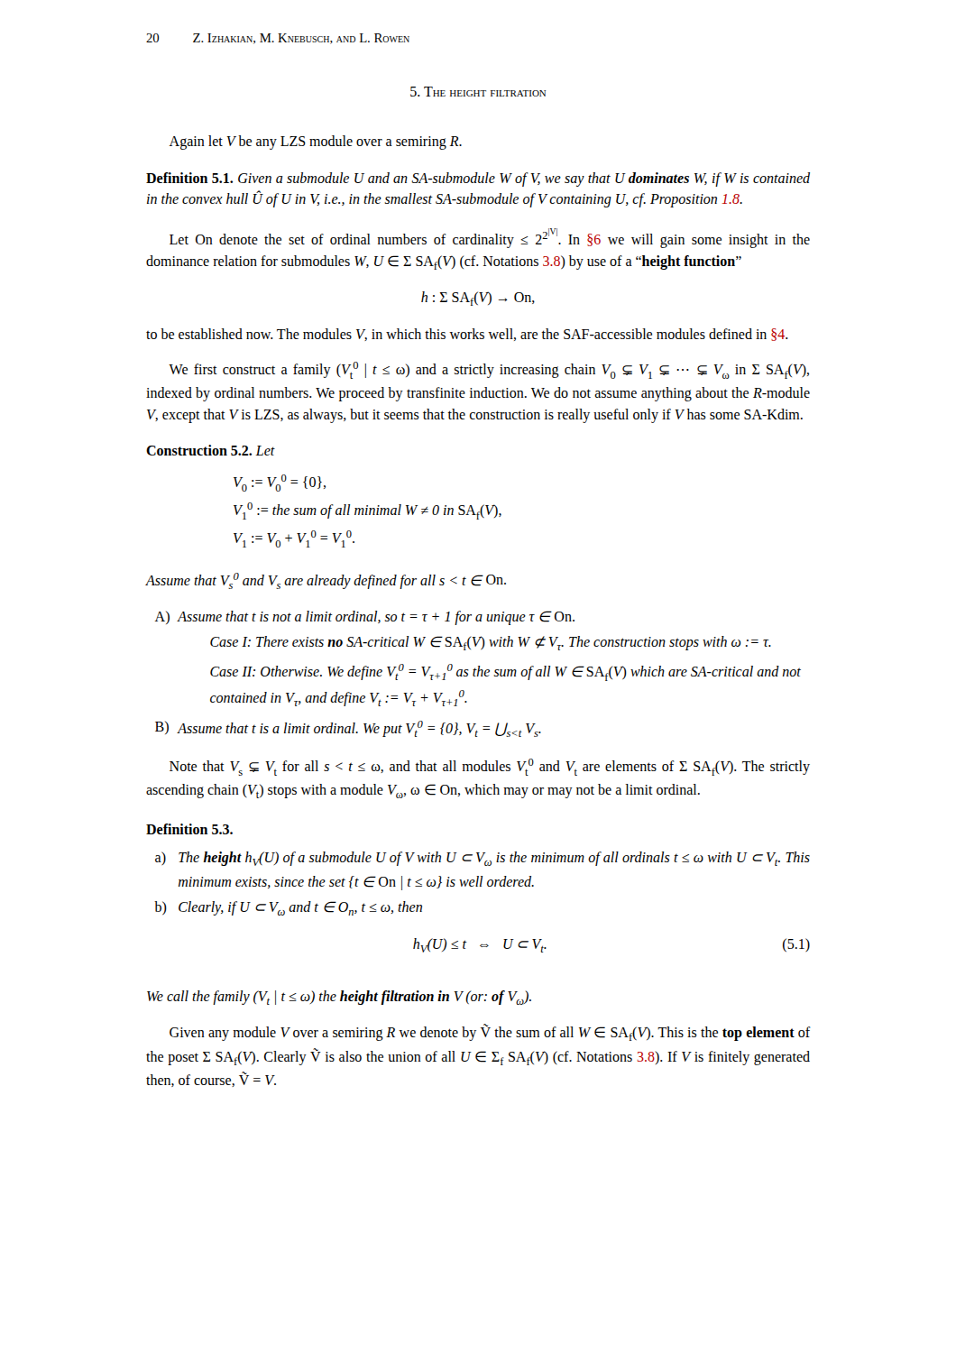20 Z. Izhakian, M. Knebusch, and L. Rowen
5. The height filtration
Again let V be any LZS module over a semiring R.
Definition 5.1. Given a submodule U and an SA-submodule W of V, we say that U dominates W, if W is contained in the convex hull Û of U in V, i.e., in the smallest SA-submodule of V containing U, cf. Proposition 1.8.
Let On denote the set of ordinal numbers of cardinality ≤ 22|V|. In §6 we will gain some insight in the dominance relation for submodules W, U ∈ Σ SAf(V) (cf. Notations 3.8) by use of a “height function”
h : Σ SAf(V) → On,
to be established now. The modules V, in which this works well, are the SAF-accessible modules defined in §4.
We first construct a family (Vt 0 | t ≤ ω) and a strictly increasing chain V 0 ⊊ V 1 ⊊ ⋯ ⊊ Vω in Σ SAf(V), indexed by ordinal numbers. We proceed by transfinite induction. We do not assume anything about the R-module V, except that V is LZS, as always, but it seems that the construction is really useful only if V has some SA-Kdim.
Construction 5.2. Let
V 0 := V 00 = {0},
V 10 := the sum of all minimal W ≠ 0 in SAf(V),
V 1 := V 0 + V 10 = V 10.
Assume that Vs 0 and Vs are already defined for all s < t ∈ On.
A) Assume that t is not a limit ordinal, so t = τ + 1 for a unique τ ∈ On.
Case I: There exists no SA-critical W ∈ SAf(V) with W ⊄ Vτ. The construction stops with ω := τ.
Case II: Otherwise. We define Vt 0 = Vτ+10 as the sum of all W ∈ SAf(V) which are SA-critical and not contained in Vτ, and define Vt := Vτ + Vτ+10.
B) Assume that t is a limit ordinal. We put Vt 0 = {0}, Vt = ⋃s<t Vs.
Note that Vs ⊊ Vt for all s < t ≤ ω, and that all modules Vt 0 and Vt are elements of Σ SAf(V). The strictly ascending chain (Vt) stops with a module Vω, ω ∈ On, which may or may not be a limit ordinal.
Definition 5.3.
a) The height hV(U) of a submodule U of V with U ⊂ Vω is the minimum of all ordinals t ≤ ω with U ⊂ Vt. This minimum exists, since the set {t ∈ On | t ≤ ω} is well ordered.
b) Clearly, if U ⊂ Vω and t ∈ On, t ≤ ω, then
hV(U) ≤ t ⇔ U ⊂ Vt.(5.1)
We call the family (Vt | t ≤ ω) the height filtration in V (or: of Vω).
Given any module V over a semiring R we denote by Ṽ the sum of all W ∈ SAf(V). This is the top element of the poset Σ SAf(V). Clearly Ṽ is also the union of all U ∈ Σf SAf(V) (cf. Notations 3.8). If V is finitely generated then, of course, Ṽ = V.